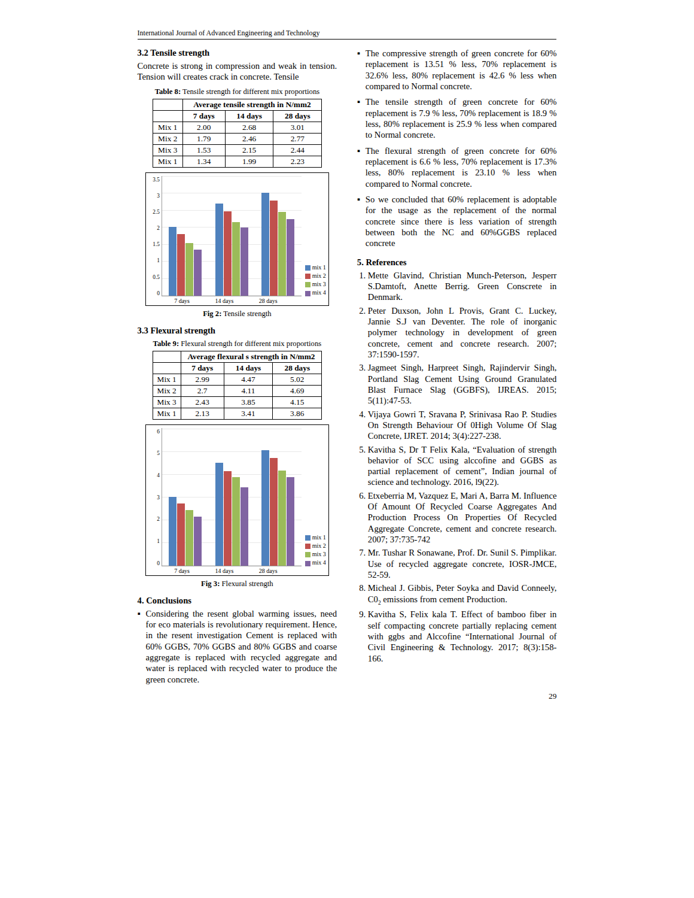International Journal of Advanced Engineering and Technology
3.2 Tensile strength
Concrete is strong in compression and weak in tension. Tension will creates crack in concrete. Tensile
Table 8: Tensile strength for different mix proportions
| | Average tensile strength in N/mm2 |
| --- | --- |
| | 7 days | 14 days | 28 days |
| Mix 1 | 2.00 | 2.68 | 3.01 |
| Mix 2 | 1.79 | 2.46 | 2.77 |
| Mix 3 | 1.53 | 2.15 | 2.44 |
| Mix 1 | 1.34 | 1.99 | 2.23 |
3.5
3
2.5
2
1.5
1
0.5
0
mix 1
mix 2
mix 3
mix 4
7 days
14 days
28 days
Fig 2: Tensile strength
3.3 Flexural strength
Table 9: Flexural strength for different mix proportions
| | Average flexural s strength in N/mm2 |
| --- | --- |
| | 7 days | 14 days | 28 days |
| Mix 1 | 2.99 | 4.47 | 5.02 |
| Mix 2 | 2.7 | 4.11 | 4.69 |
| Mix 3 | 2.43 | 3.85 | 4.15 |
| Mix 1 | 2.13 | 3.41 | 3.86 |
6
5
4
3
2
1
0
mix 1
mix 2
mix 3
mix 4
7 days
14 days
28 days
Fig 3: Flexural strength
4. Conclusions
Considering the resent global warming issues, need for eco materials is revolutionary requirement. Hence, in the resent investigation Cement is replaced with 60% GGBS, 70% GGBS and 80% GGBS and coarse aggregate is replaced with recycled aggregate and water is replaced with recycled water to produce the green concrete.
The compressive strength of green concrete for 60% replacement is 13.51 % less, 70% replacement is 32.6% less, 80% replacement is 42.6 % less when compared to Normal concrete.
The tensile strength of green concrete for 60% replacement is 7.9 % less, 70% replacement is 18.9 % less, 80% replacement is 25.9 % less when compared to Normal concrete.
The flexural strength of green concrete for 60% replacement is 6.6 % less, 70% replacement is 17.3% less, 80% replacement is 23.10 % less when compared to Normal concrete.
So we concluded that 60% replacement is adoptable for the usage as the replacement of the normal concrete since there is less variation of strength between both the NC and 60%GGBS replaced concrete
5. References
Mette Glavind, Christian Munch-Peterson, Jesperr S.Damtoft, Anette Berrig. Green Conscrete in Denmark.
Peter Duxson, John L Provis, Grant C. Luckey, Jannie S.J van Deventer. The role of inorganic polymer technology in development of green concrete, cement and concrete research. 2007; 37:1590-1597.
Jagmeet Singh, Harpreet Singh, Rajindervir Singh, Portland Slag Cement Using Ground Granulated Blast Furnace Slag (GGBFS), IJREAS. 2015; 5(11):47-53.
Vijaya Gowri T, Sravana P, Srinivasa Rao P. Studies On Strength Behaviour Of 0High Volume Of Slag Concrete, IJRET. 2014; 3(4):227-238.
Kavitha S, Dr T Felix Kala, “Evaluation of strength behavior of SCC using alccofine and GGBS as partial replacement of cement”, Indian journal of science and technology. 2016, l9(22).
Etxeberria M, Vazquez E, Mari A, Barra M. Influence Of Amount Of Recycled Coarse Aggregates And Production Process On Properties Of Recycled Aggregate Concrete, cement and concrete research. 2007; 37:735-742
Mr. Tushar R Sonawane, Prof. Dr. Sunil S. Pimplikar. Use of recycled aggregate concrete, IOSR-JMCE, 52-59.
Micheal J. Gibbis, Peter Soyka and David Conneely, C02 emissions from cement Production.
Kavitha S, Felix kala T. Effect of bamboo fiber in self compacting concrete partially replacing cement with ggbs and Alccofine “International Journal of Civil Engineering & Technology. 2017; 8(3):158-166.
29